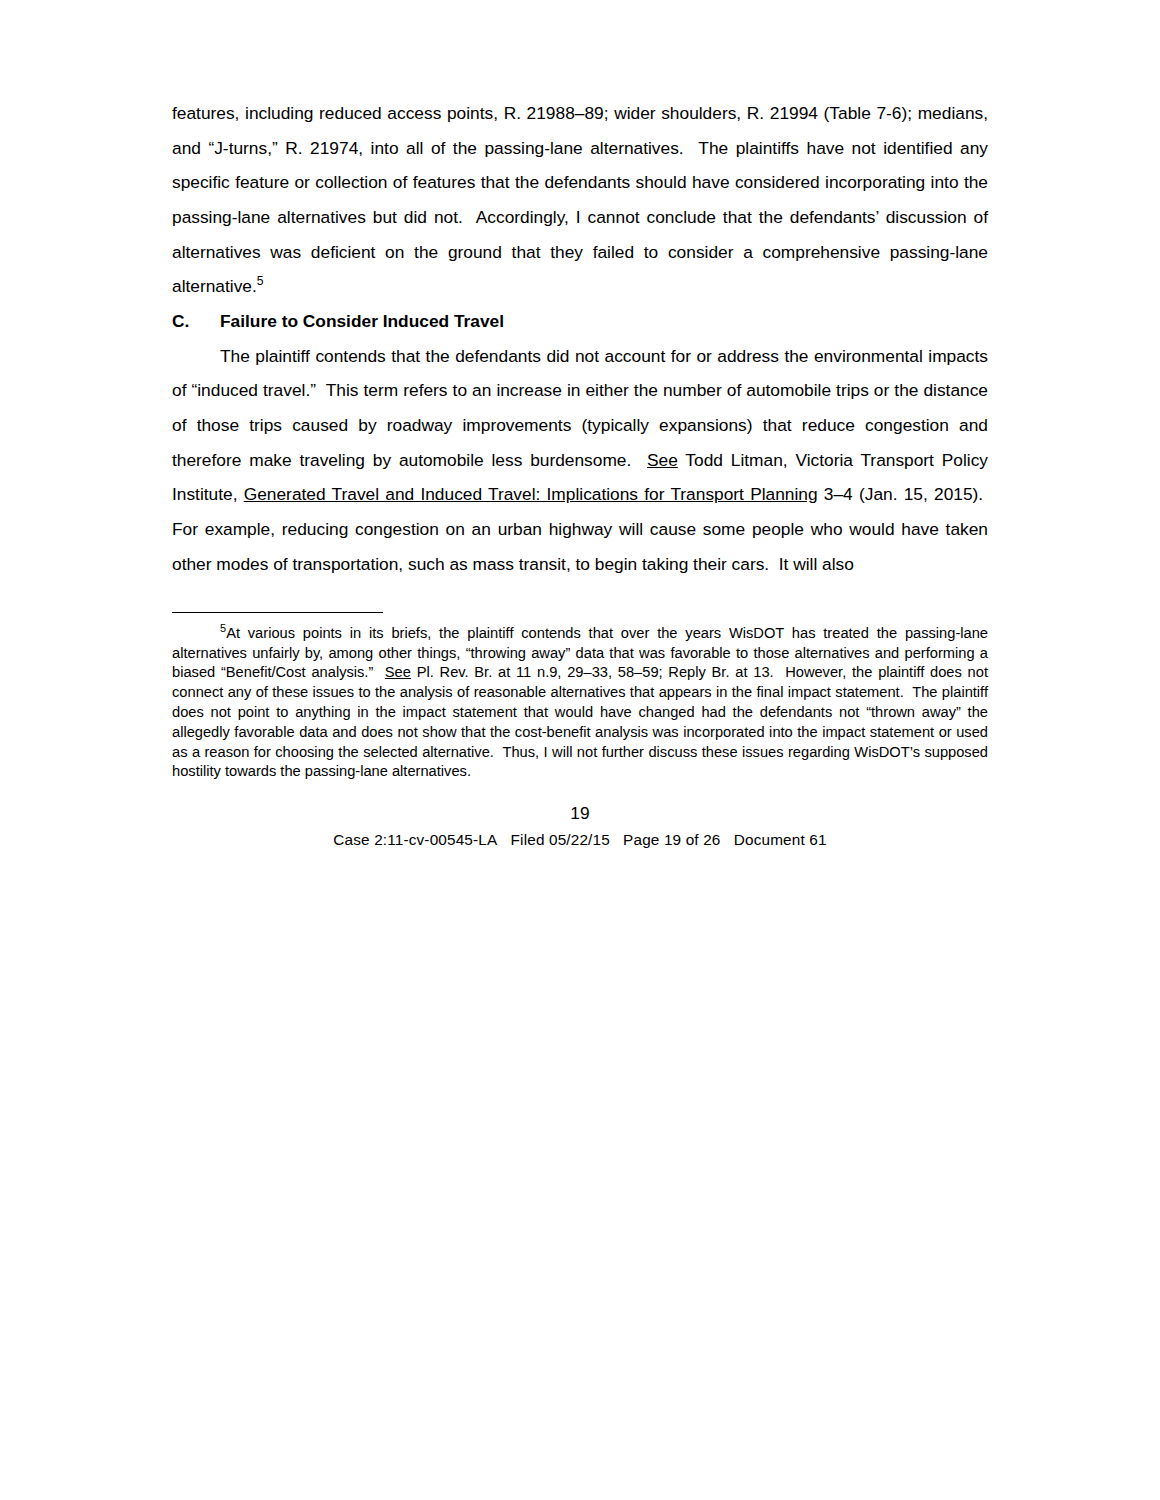features, including reduced access points, R. 21988–89; wider shoulders, R. 21994 (Table 7-6); medians, and “J-turns,” R. 21974, into all of the passing-lane alternatives. The plaintiffs have not identified any specific feature or collection of features that the defendants should have considered incorporating into the passing-lane alternatives but did not. Accordingly, I cannot conclude that the defendants’ discussion of alternatives was deficient on the ground that they failed to consider a comprehensive passing-lane alternative.5
C. Failure to Consider Induced Travel
The plaintiff contends that the defendants did not account for or address the environmental impacts of “induced travel.” This term refers to an increase in either the number of automobile trips or the distance of those trips caused by roadway improvements (typically expansions) that reduce congestion and therefore make traveling by automobile less burdensome. See Todd Litman, Victoria Transport Policy Institute, Generated Travel and Induced Travel: Implications for Transport Planning 3–4 (Jan. 15, 2015). For example, reducing congestion on an urban highway will cause some people who would have taken other modes of transportation, such as mass transit, to begin taking their cars. It will also
5At various points in its briefs, the plaintiff contends that over the years WisDOT has treated the passing-lane alternatives unfairly by, among other things, “throwing away” data that was favorable to those alternatives and performing a biased “Benefit/Cost analysis.” See Pl. Rev. Br. at 11 n.9, 29–33, 58–59; Reply Br. at 13. However, the plaintiff does not connect any of these issues to the analysis of reasonable alternatives that appears in the final impact statement. The plaintiff does not point to anything in the impact statement that would have changed had the defendants not “thrown away” the allegedly favorable data and does not show that the cost-benefit analysis was incorporated into the impact statement or used as a reason for choosing the selected alternative. Thus, I will not further discuss these issues regarding WisDOT’s supposed hostility towards the passing-lane alternatives.
19
Case 2:11-cv-00545-LA Filed 05/22/15 Page 19 of 26 Document 61